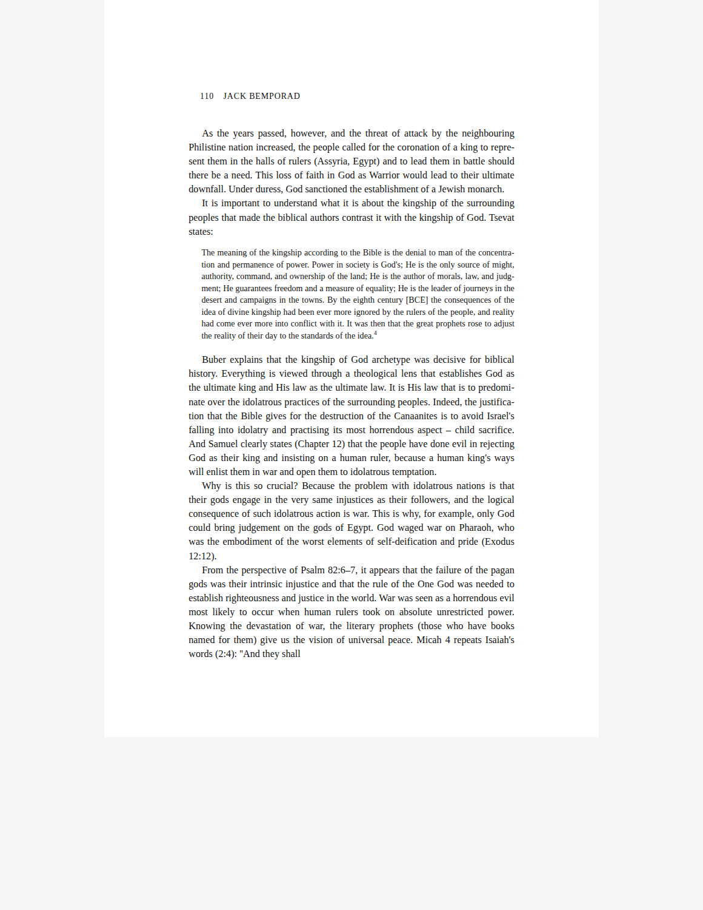110 JACK BEMPORAD
As the years passed, however, and the threat of attack by the neighbouring Philistine nation increased, the people called for the coronation of a king to represent them in the halls of rulers (Assyria, Egypt) and to lead them in battle should there be a need. This loss of faith in God as Warrior would lead to their ultimate downfall. Under duress, God sanctioned the establishment of a Jewish monarch.
It is important to understand what it is about the kingship of the surrounding peoples that made the biblical authors contrast it with the kingship of God. Tsevat states:
The meaning of the kingship according to the Bible is the denial to man of the concentration and permanence of power. Power in society is God's; He is the only source of might, authority, command, and ownership of the land; He is the author of morals, law, and judgment; He guarantees freedom and a measure of equality; He is the leader of journeys in the desert and campaigns in the towns. By the eighth century [BCE] the consequences of the idea of divine kingship had been ever more ignored by the rulers of the people, and reality had come ever more into conflict with it. It was then that the great prophets rose to adjust the reality of their day to the standards of the idea.4
Buber explains that the kingship of God archetype was decisive for biblical history. Everything is viewed through a theological lens that establishes God as the ultimate king and His law as the ultimate law. It is His law that is to predominate over the idolatrous practices of the surrounding peoples. Indeed, the justification that the Bible gives for the destruction of the Canaanites is to avoid Israel's falling into idolatry and practising its most horrendous aspect – child sacrifice. And Samuel clearly states (Chapter 12) that the people have done evil in rejecting God as their king and insisting on a human ruler, because a human king's ways will enlist them in war and open them to idolatrous temptation.
Why is this so crucial? Because the problem with idolatrous nations is that their gods engage in the very same injustices as their followers, and the logical consequence of such idolatrous action is war. This is why, for example, only God could bring judgement on the gods of Egypt. God waged war on Pharaoh, who was the embodiment of the worst elements of self-deification and pride (Exodus 12:12).
From the perspective of Psalm 82:6–7, it appears that the failure of the pagan gods was their intrinsic injustice and that the rule of the One God was needed to establish righteousness and justice in the world. War was seen as a horrendous evil most likely to occur when human rulers took on absolute unrestricted power. Knowing the devastation of war, the literary prophets (those who have books named for them) give us the vision of universal peace. Micah 4 repeats Isaiah's words (2:4): ''And they shall